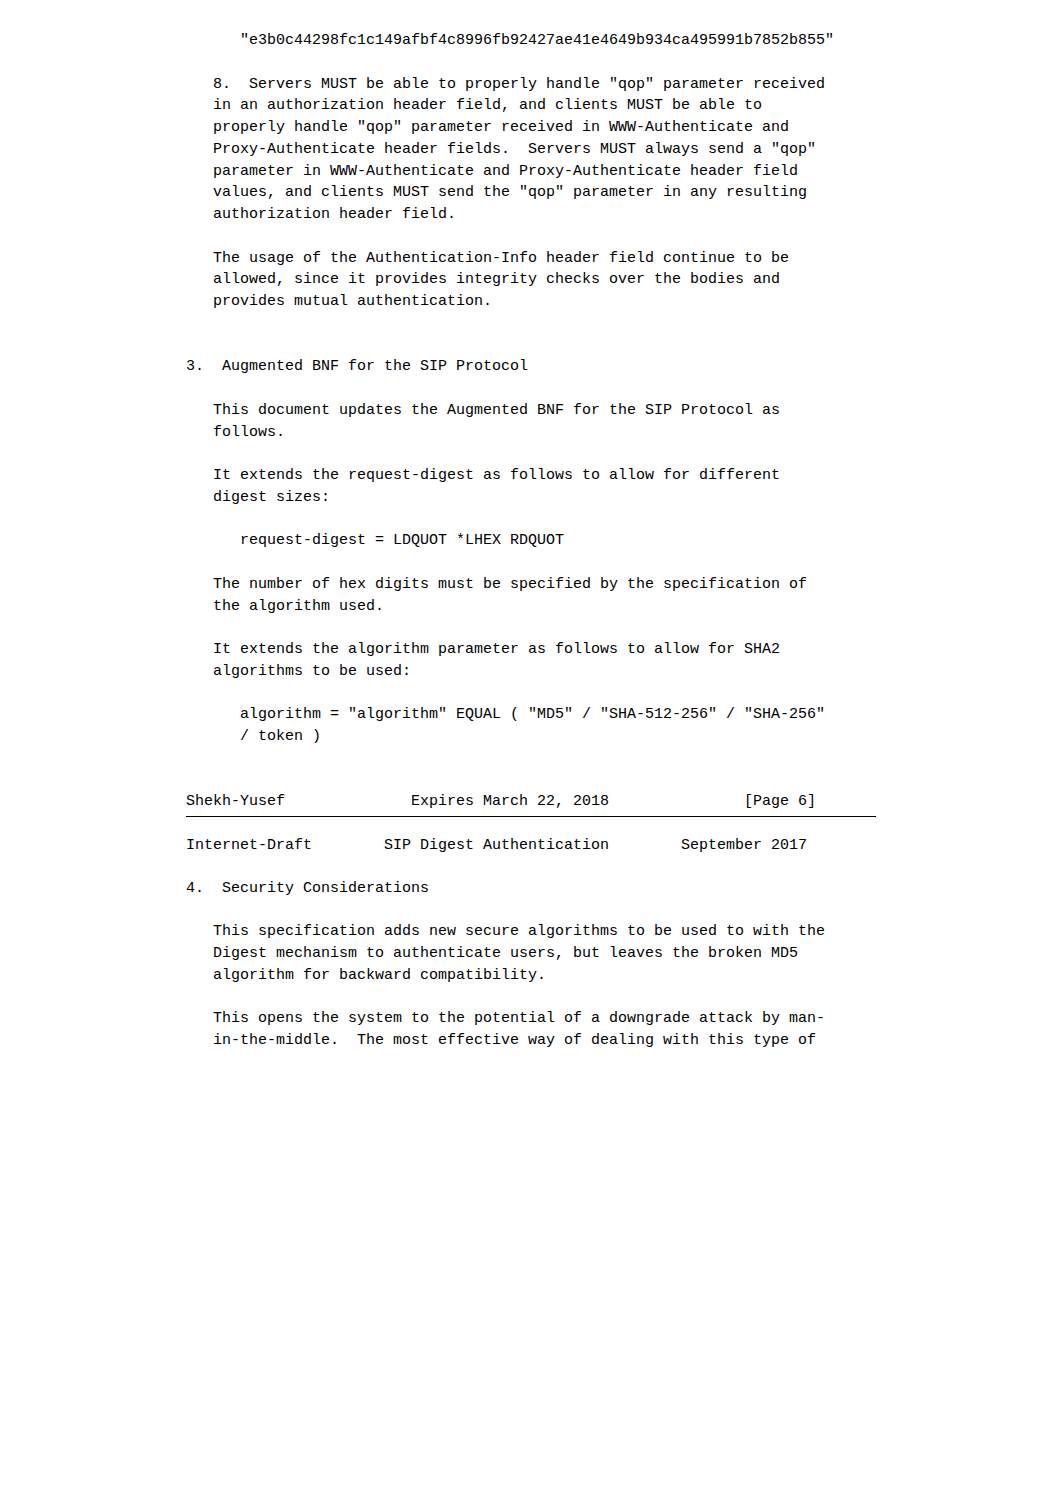"e3b0c44298fc1c149afbf4c8996fb92427ae41e4649b934ca495991b7852b855"
8.  Servers MUST be able to properly handle "qop" parameter received
in an authorization header field, and clients MUST be able to
properly handle "qop" parameter received in WWW-Authenticate and
Proxy-Authenticate header fields.  Servers MUST always send a "qop"
parameter in WWW-Authenticate and Proxy-Authenticate header field
values, and clients MUST send the "qop" parameter in any resulting
authorization header field.
The usage of the Authentication-Info header field continue to be
allowed, since it provides integrity checks over the bodies and
provides mutual authentication.
3.  Augmented BNF for the SIP Protocol
This document updates the Augmented BNF for the SIP Protocol as
follows.
It extends the request-digest as follows to allow for different
digest sizes:
request-digest = LDQUOT *LHEX RDQUOT
The number of hex digits must be specified by the specification of
the algorithm used.
It extends the algorithm parameter as follows to allow for SHA2
algorithms to be used:
algorithm = "algorithm" EQUAL ( "MD5" / "SHA-512-256" / "SHA-256"
/ token )
Shekh-Yusef Expires March 22, 2018 [Page 6]
Internet-Draft SIP Digest Authentication September 2017
4.  Security Considerations
This specification adds new secure algorithms to be used to with the
Digest mechanism to authenticate users, but leaves the broken MD5
algorithm for backward compatibility.
This opens the system to the potential of a downgrade attack by man-
in-the-middle.  The most effective way of dealing with this type of